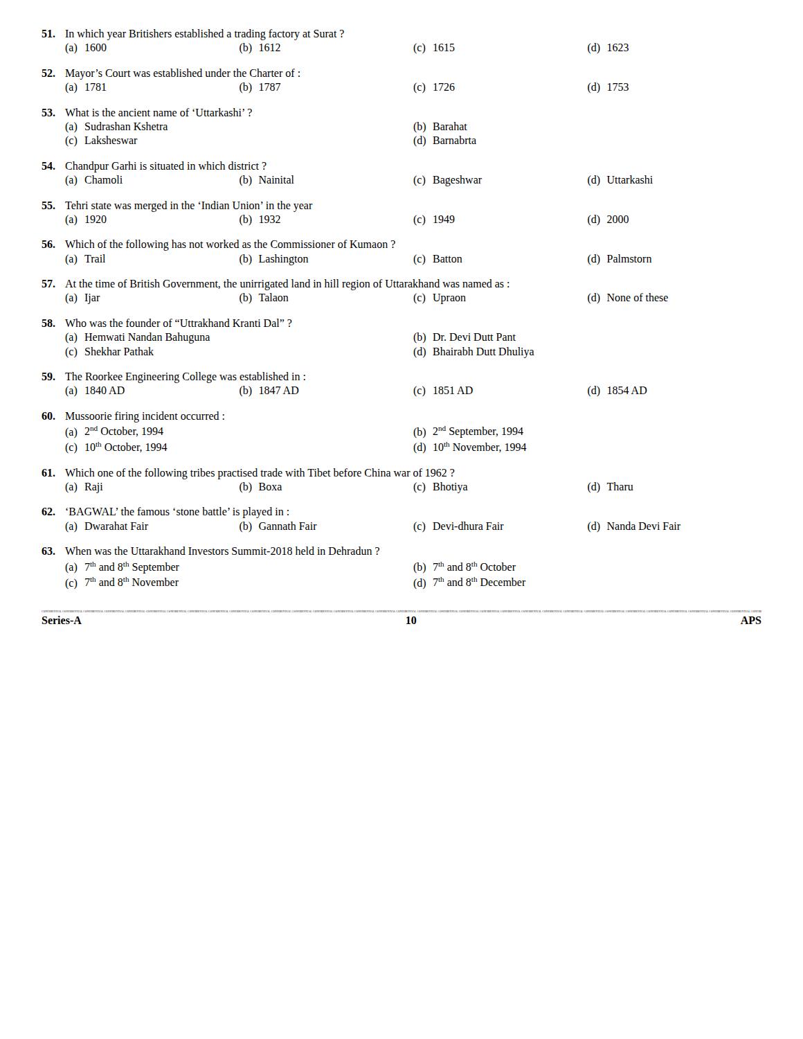51. In which year Britishers established a trading factory at Surat ?
(a) 1600 (b) 1612 (c) 1615 (d) 1623
52. Mayor’s Court was established under the Charter of :
(a) 1781 (b) 1787 (c) 1726 (d) 1753
53. What is the ancient name of ‘Uttarkashi’ ?
(a) Sudrashan Kshetra (b) Barahat (c) Laksheswar (d) Barnabrta
54. Chandpur Garhi is situated in which district ?
(a) Chamoli (b) Nainital (c) Bageshwar (d) Uttarkashi
55. Tehri state was merged in the ‘Indian Union’ in the year
(a) 1920 (b) 1932 (c) 1949 (d) 2000
56. Which of the following has not worked as the Commissioner of Kumaon ?
(a) Trail (b) Lashington (c) Batton (d) Palmstorn
57. At the time of British Government, the unirrigated land in hill region of Uttarakhand was named as :
(a) Ijar (b) Talaon (c) Upraon (d) None of these
58. Who was the founder of “Uttrakhand Kranti Dal” ?
(a) Hemwati Nandan Bahuguna (b) Dr. Devi Dutt Pant (c) Shekhar Pathak (d) Bhairabh Dutt Dhuliya
59. The Roorkee Engineering College was established in :
(a) 1840 AD (b) 1847 AD (c) 1851 AD (d) 1854 AD
60. Mussoorie firing incident occurred :
(a) 2nd October, 1994 (b) 2nd September, 1994 (c) 10th October, 1994 (d) 10th November, 1994
61. Which one of the following tribes practised trade with Tibet before China war of 1962 ?
(a) Raji (b) Boxa (c) Bhotiya (d) Tharu
62. ‘BAGWAL’ the famous ‘stone battle’ is played in :
(a) Dwarahat Fair (b) Gannath Fair (c) Devi-dhura Fair (d) Nanda Devi Fair
63. When was the Uttarakhand Investors Summit-2018 held in Dehradun ?
(a) 7th and 8th September (b) 7th and 8th October (c) 7th and 8th November (d) 7th and 8th December
CONFIDENTIAL CONFIDENTIAL CONFIDENTIAL CONFIDENTIAL CONFIDENTIAL CONFIDENTIAL CONFIDENTIAL CONFIDENTIAL CONFIDENTIAL CONFIDENTIAL CONFIDENTIAL CONFIDENTIAL CONFIDENTIAL CONFIDENTIAL CONFIDENTIAL CONFIDENTIAL CONFIDENTIAL CONFIDENTIAL CONFIDENTIAL CONFIDENTIAL CONFIDENTIAL CONFIDENTIAL CONFIDENTIAL CONFIDENTIAL CONFIDENTIAL CONFIDENTIAL CONFIDENTIAL CONFIDENTIAL CONFIDENTIAL CONFIDENTIAL CONFIDENTIAL CONFIDENTIAL CONFIDENTIAL CONFIDENTIAL CONFIDENTIAL CONFIDENTIAL
Series-A 10 APS